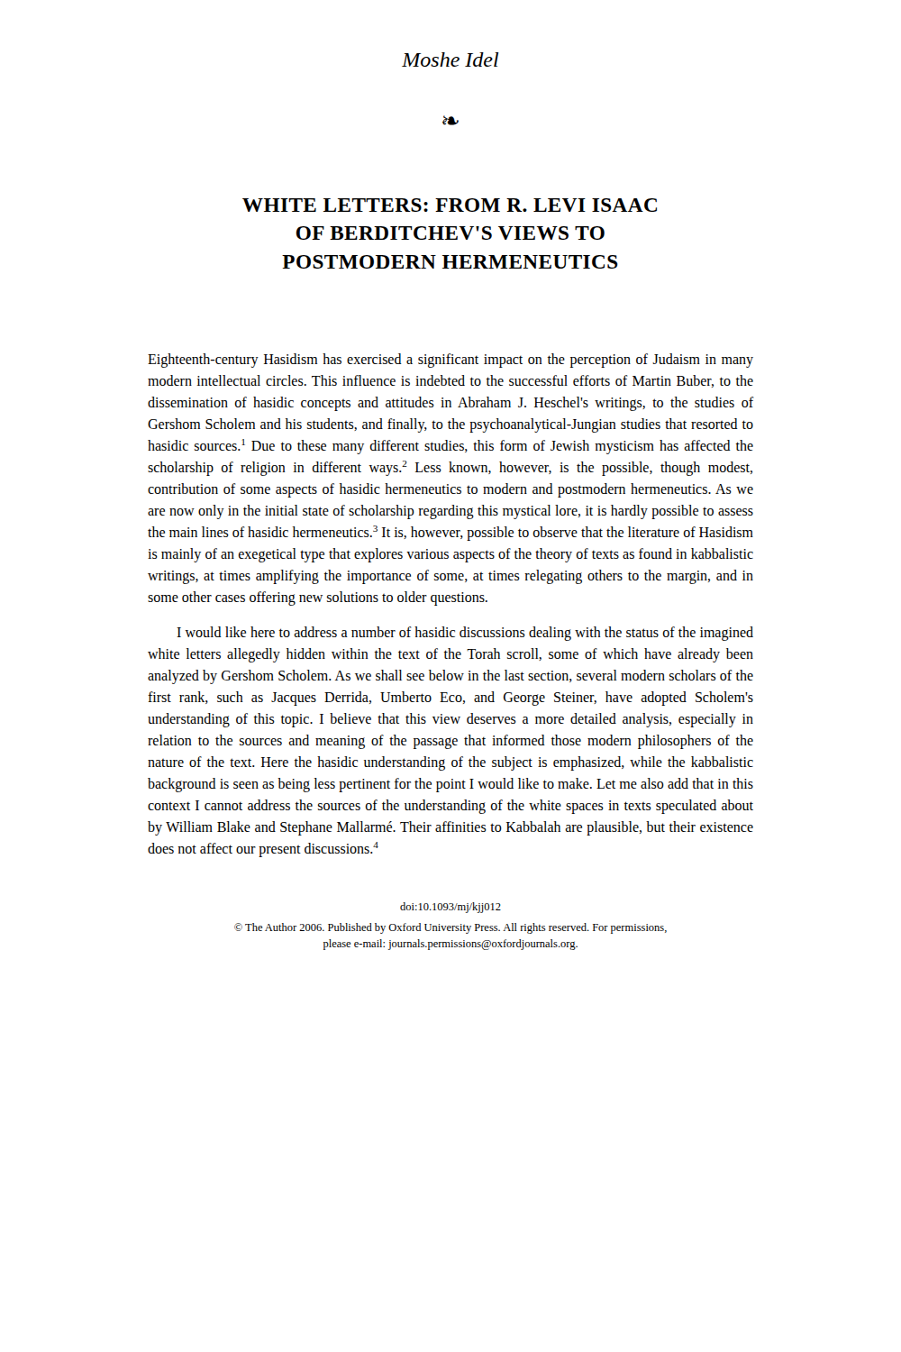Moshe Idel
❧
WHITE LETTERS: FROM R. LEVI ISAAC
OF BERDITCHEV'S VIEWS TO
POSTMODERN HERMENEUTICS
Eighteenth-century Hasidism has exercised a significant impact on the perception of Judaism in many modern intellectual circles. This influence is indebted to the successful efforts of Martin Buber, to the dissemination of hasidic concepts and attitudes in Abraham J. Heschel's writings, to the studies of Gershom Scholem and his students, and finally, to the psychoanalytical-Jungian studies that resorted to hasidic sources.1 Due to these many different studies, this form of Jewish mysticism has affected the scholarship of religion in different ways.2 Less known, however, is the possible, though modest, contribution of some aspects of hasidic hermeneutics to modern and postmodern hermeneutics. As we are now only in the initial state of scholarship regarding this mystical lore, it is hardly possible to assess the main lines of hasidic hermeneutics.3 It is, however, possible to observe that the literature of Hasidism is mainly of an exegetical type that explores various aspects of the theory of texts as found in kabbalistic writings, at times amplifying the importance of some, at times relegating others to the margin, and in some other cases offering new solutions to older questions.
I would like here to address a number of hasidic discussions dealing with the status of the imagined white letters allegedly hidden within the text of the Torah scroll, some of which have already been analyzed by Gershom Scholem. As we shall see below in the last section, several modern scholars of the first rank, such as Jacques Derrida, Umberto Eco, and George Steiner, have adopted Scholem's understanding of this topic. I believe that this view deserves a more detailed analysis, especially in relation to the sources and meaning of the passage that informed those modern philosophers of the nature of the text. Here the hasidic understanding of the subject is emphasized, while the kabbalistic background is seen as being less pertinent for the point I would like to make. Let me also add that in this context I cannot address the sources of the understanding of the white spaces in texts speculated about by William Blake and Stephane Mallarmé. Their affinities to Kabbalah are plausible, but their existence does not affect our present discussions.4
doi:10.1093/mj/kjj012
© The Author 2006. Published by Oxford University Press. All rights reserved. For permissions,
please e-mail: journals.permissions@oxfordjournals.org.